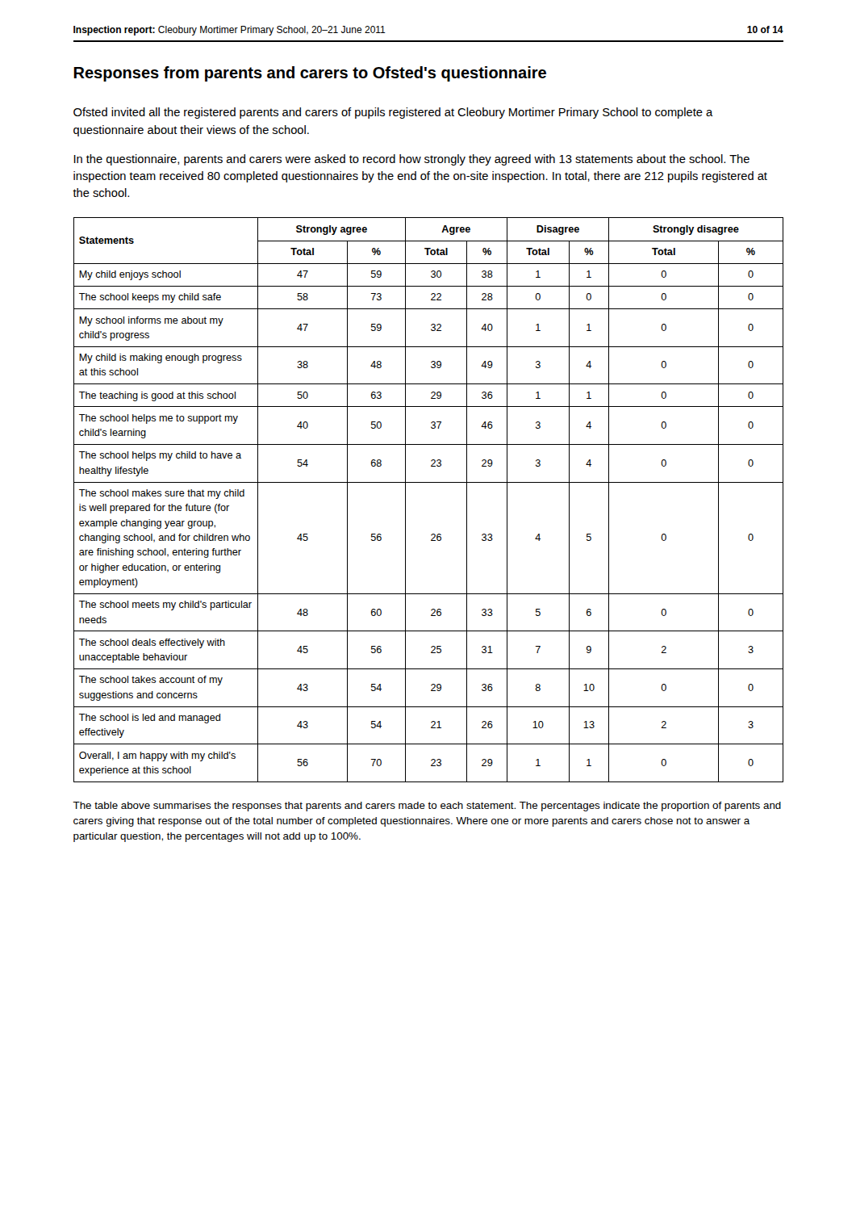Inspection report: Cleobury Mortimer Primary School, 20–21 June 2011 10 of 14
Responses from parents and carers to Ofsted's questionnaire
Ofsted invited all the registered parents and carers of pupils registered at Cleobury Mortimer Primary School to complete a questionnaire about their views of the school.
In the questionnaire, parents and carers were asked to record how strongly they agreed with 13 statements about the school. The inspection team received 80 completed questionnaires by the end of the on-site inspection. In total, there are 212 pupils registered at the school.
| Statements | Strongly agree | Agree | Disagree | Strongly disagree |
| --- | --- | --- | --- | --- |
| Total | % | Total | % | Total | % | Total | % |
| My child enjoys school | 47 | 59 | 30 | 38 | 1 | 1 | 0 | 0 |
| The school keeps my child safe | 58 | 73 | 22 | 28 | 0 | 0 | 0 | 0 |
| My school informs me about my child's progress | 47 | 59 | 32 | 40 | 1 | 1 | 0 | 0 |
| My child is making enough progress at this school | 38 | 48 | 39 | 49 | 3 | 4 | 0 | 0 |
| The teaching is good at this school | 50 | 63 | 29 | 36 | 1 | 1 | 0 | 0 |
| The school helps me to support my child's learning | 40 | 50 | 37 | 46 | 3 | 4 | 0 | 0 |
| The school helps my child to have a healthy lifestyle | 54 | 68 | 23 | 29 | 3 | 4 | 0 | 0 |
| The school makes sure that my child is well prepared for the future (for example changing year group, changing school, and for children who are finishing school, entering further or higher education, or entering employment) | 45 | 56 | 26 | 33 | 4 | 5 | 0 | 0 |
| The school meets my child's particular needs | 48 | 60 | 26 | 33 | 5 | 6 | 0 | 0 |
| The school deals effectively with unacceptable behaviour | 45 | 56 | 25 | 31 | 7 | 9 | 2 | 3 |
| The school takes account of my suggestions and concerns | 43 | 54 | 29 | 36 | 8 | 10 | 0 | 0 |
| The school is led and managed effectively | 43 | 54 | 21 | 26 | 10 | 13 | 2 | 3 |
| Overall, I am happy with my child's experience at this school | 56 | 70 | 23 | 29 | 1 | 1 | 0 | 0 |
The table above summarises the responses that parents and carers made to each statement. The percentages indicate the proportion of parents and carers giving that response out of the total number of completed questionnaires. Where one or more parents and carers chose not to answer a particular question, the percentages will not add up to 100%.